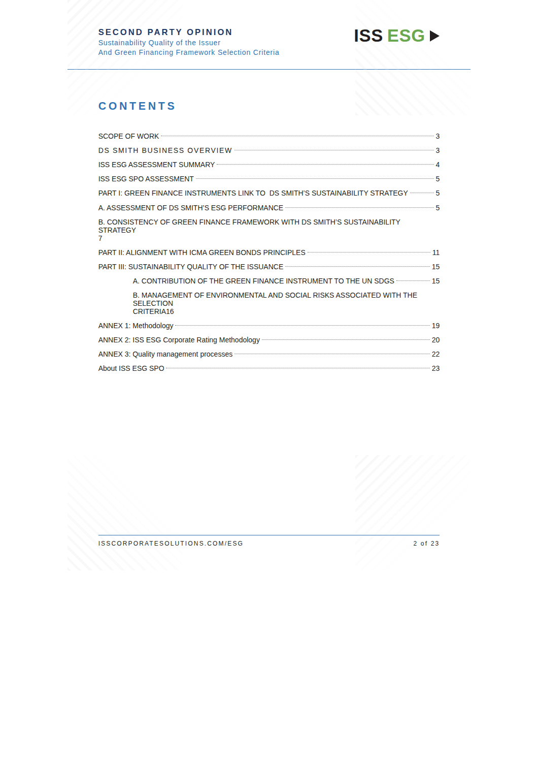Second Party Opinion
Sustainability Quality of the Issuer
And Green Financing Framework Selection Criteria
ISS ESG
CONTENTS
Scope of Work 3
DS Smith Business Overview 3
ISS ESG Assessment Summary 4
ISS ESG SPO Assessment 5
Part I: Green Finance Instruments link to DS Smith’s Sustainability Strategy 5
A. Assessment of DS Smith’s ESG performance 5
B. Consistency of Green Finance Framework with DS Smith’s Sustainability Strategy 7
Part II: Alignment with ICMA Green Bonds Principles 11
Part III: Sustainability Quality of the Issuance 15
A. Contribution of the Green Finance Instrument to the UN SDGs 15
B. Management of Environmental and Social risks associated with the Selection Criteria 16
ANNEX 1: Methodology 19
ANNEX 2: ISS ESG Corporate Rating Methodology 20
ANNEX 3: Quality management processes 22
About ISS ESG SPO 23
ISSCORPORATESOLUTIONS.COM/ESG 2 of 23